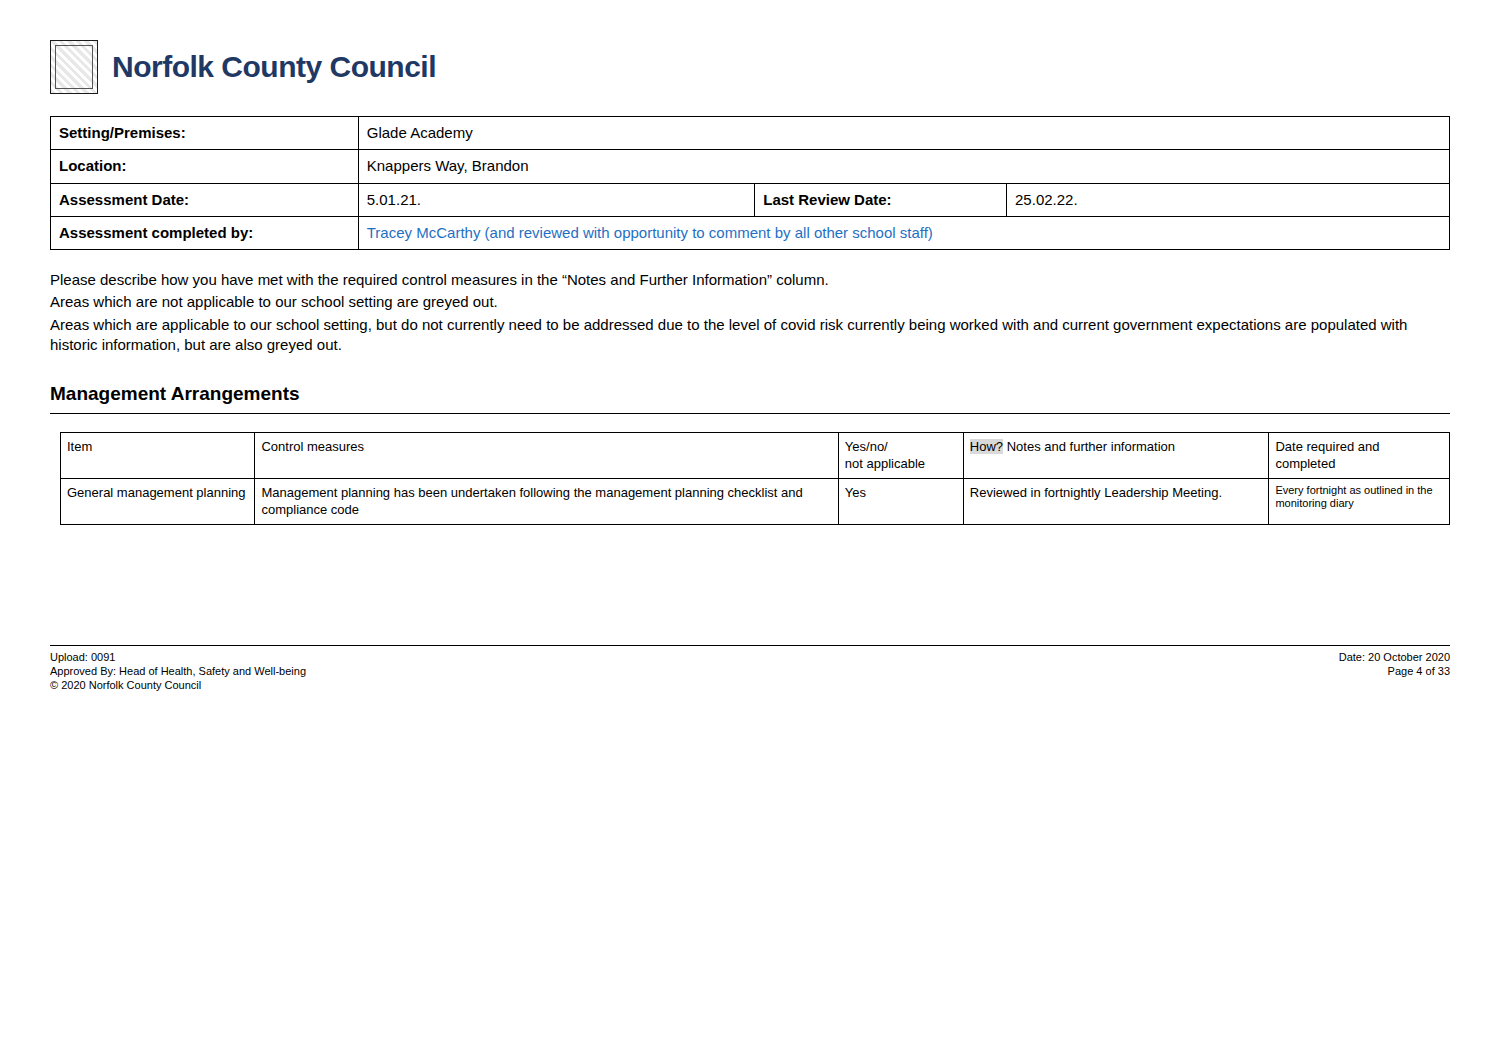Norfolk County Council
| Setting/Premises: | Glade Academy |
| Location: | Knappers Way, Brandon |
| Assessment Date: | 5.01.21. | Last Review Date: | 25.02.22. |
| Assessment completed by: | Tracey McCarthy (and reviewed with opportunity to comment by all other school staff) |
Please describe how you have met with the required control measures in the “Notes and Further Information” column.
Areas which are not applicable to our school setting are greyed out.
Areas which are applicable to our school setting, but do not currently need to be addressed due to the level of covid risk currently being worked with and current government expectations are populated with historic information, but are also greyed out.
Management Arrangements
| Item | Control measures | Yes/no/ not applicable | How? Notes and further information | Date required and completed |
| General management planning | Management planning has been undertaken following the management planning checklist and compliance code | Yes | Reviewed in fortnightly Leadership Meeting. | Every fortnight as outlined in the monitoring diary |
Upload: 0091
Approved By: Head of Health, Safety and Well-being
© 2020 Norfolk County Council
Date: 20 October 2020
Page 4 of 33